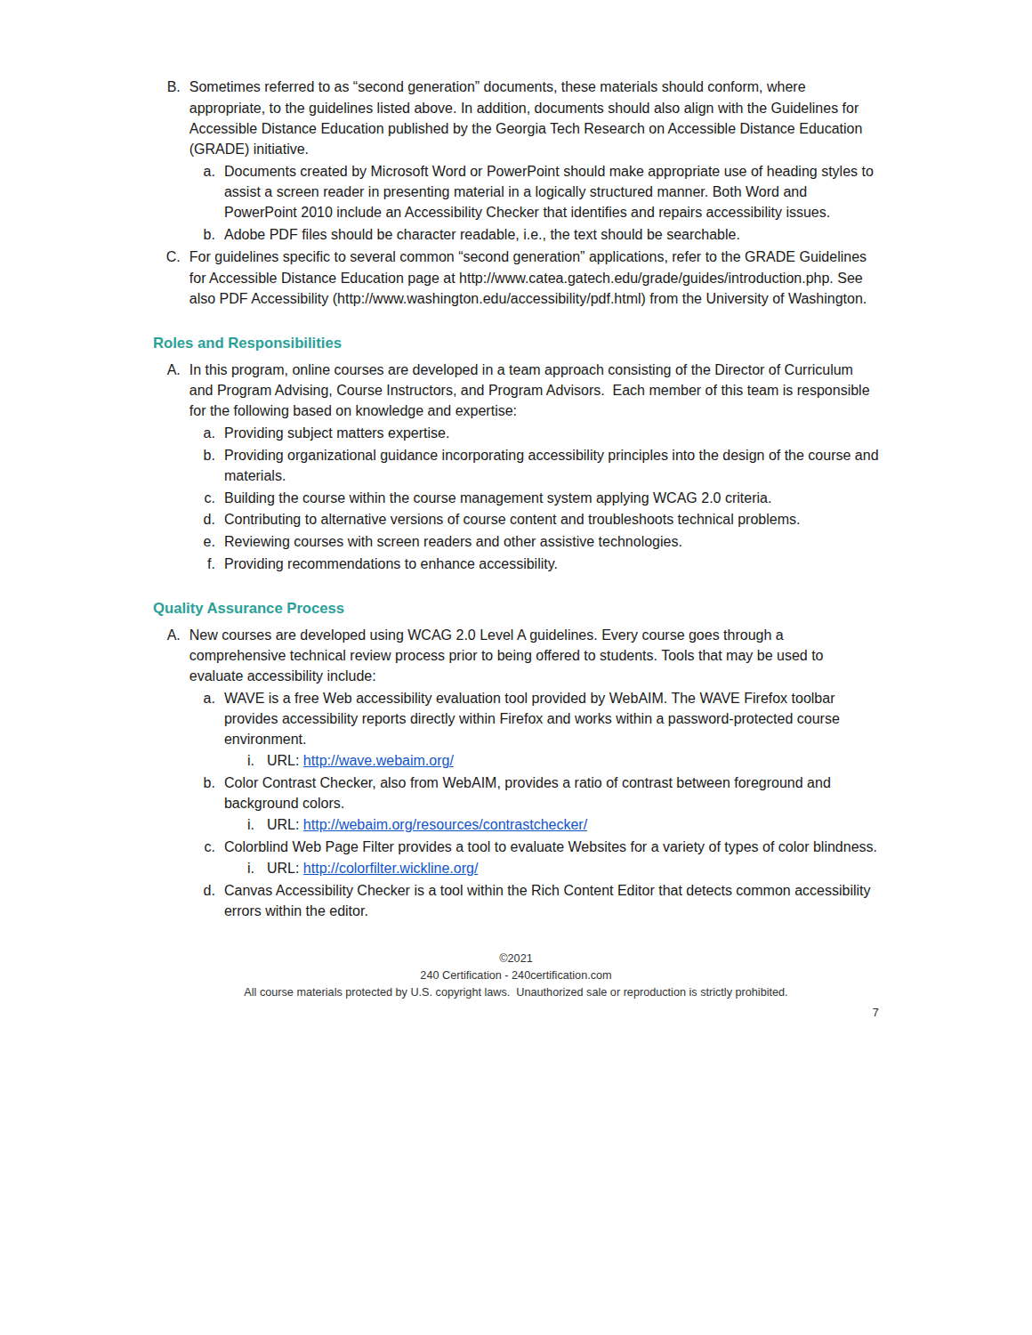Sometimes referred to as “second generation” documents, these materials should conform, where appropriate, to the guidelines listed above. In addition, documents should also align with the Guidelines for Accessible Distance Education published by the Georgia Tech Research on Accessible Distance Education (GRADE) initiative.
Documents created by Microsoft Word or PowerPoint should make appropriate use of heading styles to assist a screen reader in presenting material in a logically structured manner. Both Word and PowerPoint 2010 include an Accessibility Checker that identifies and repairs accessibility issues.
Adobe PDF files should be character readable, i.e., the text should be searchable.
For guidelines specific to several common “second generation” applications, refer to the GRADE Guidelines for Accessible Distance Education page at http://www.catea.gatech.edu/grade/guides/introduction.php. See also PDF Accessibility (http://www.washington.edu/accessibility/pdf.html) from the University of Washington.
Roles and Responsibilities
In this program, online courses are developed in a team approach consisting of the Director of Curriculum and Program Advising, Course Instructors, and Program Advisors. Each member of this team is responsible for the following based on knowledge and expertise:
Providing subject matters expertise.
Providing organizational guidance incorporating accessibility principles into the design of the course and materials.
Building the course within the course management system applying WCAG 2.0 criteria.
Contributing to alternative versions of course content and troubleshoots technical problems.
Reviewing courses with screen readers and other assistive technologies.
Providing recommendations to enhance accessibility.
Quality Assurance Process
New courses are developed using WCAG 2.0 Level A guidelines. Every course goes through a comprehensive technical review process prior to being offered to students. Tools that may be used to evaluate accessibility include:
WAVE is a free Web accessibility evaluation tool provided by WebAIM. The WAVE Firefox toolbar provides accessibility reports directly within Firefox and works within a password-protected course environment.
URL: http://wave.webaim.org/
Color Contrast Checker, also from WebAIM, provides a ratio of contrast between foreground and background colors.
URL: http://webaim.org/resources/contrastchecker/
Colorblind Web Page Filter provides a tool to evaluate Websites for a variety of types of color blindness.
URL: http://colorfilter.wickline.org/
Canvas Accessibility Checker is a tool within the Rich Content Editor that detects common accessibility errors within the editor.
©2021 240 Certification - 240certification.com All course materials protected by U.S. copyright laws. Unauthorized sale or reproduction is strictly prohibited.
7